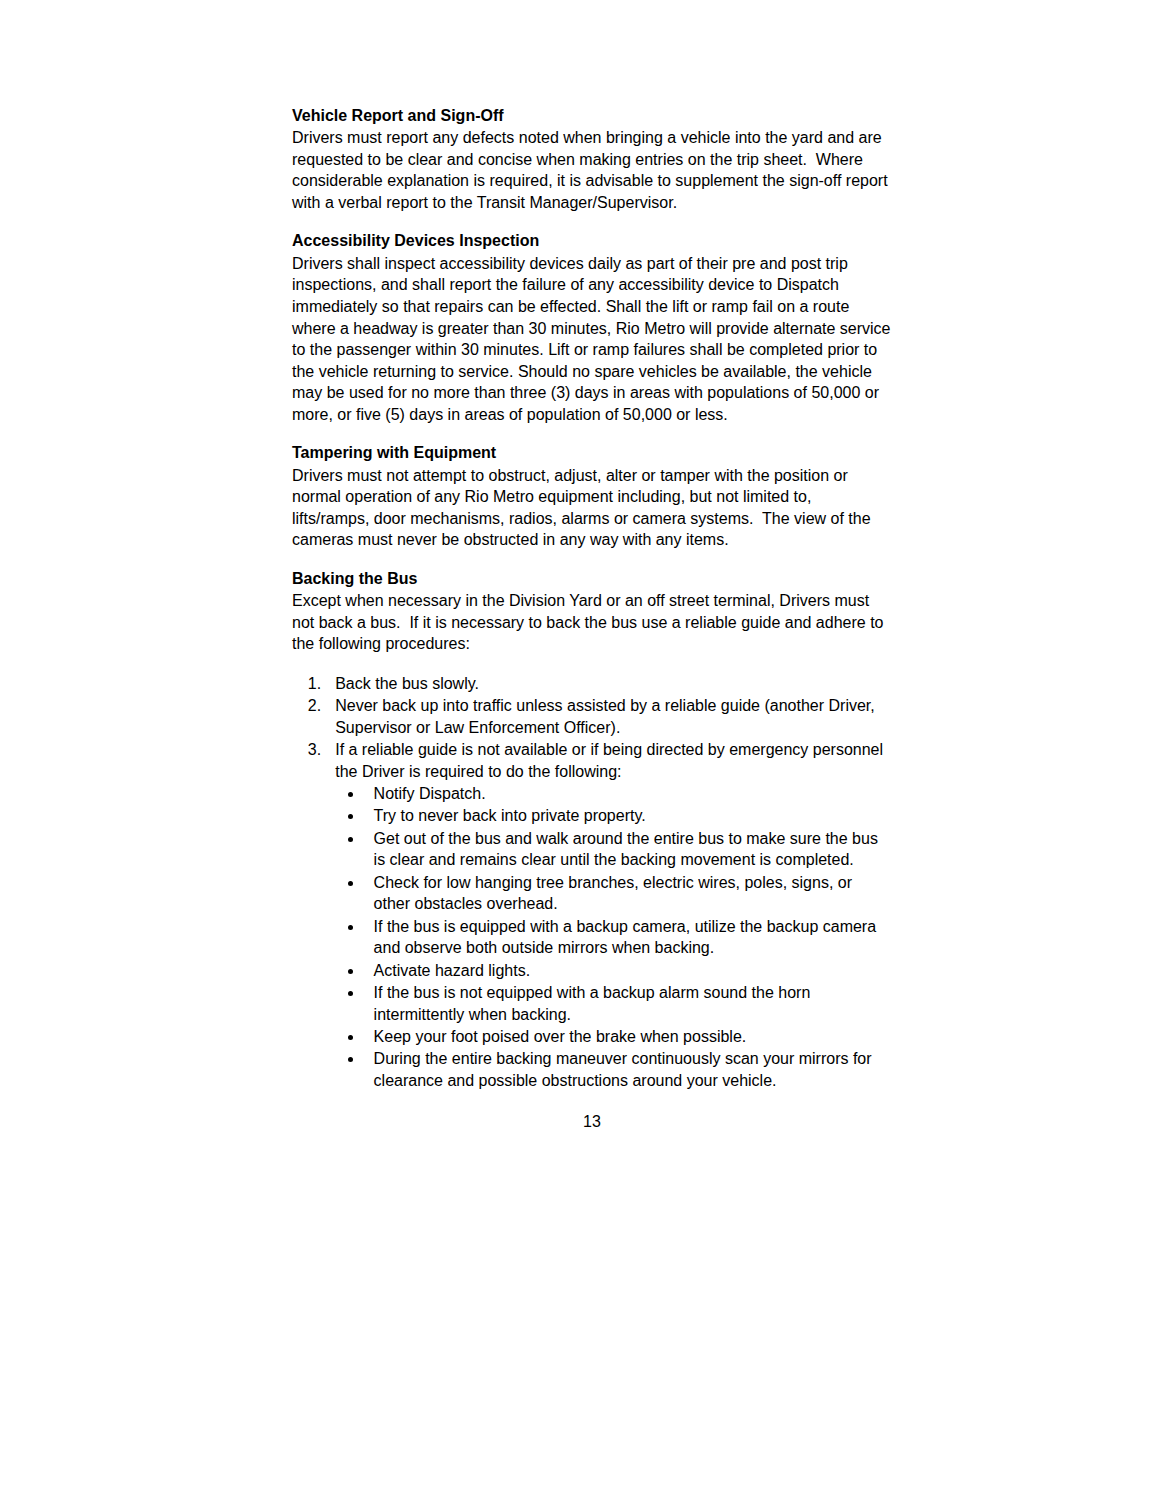Vehicle Report and Sign-Off
Drivers must report any defects noted when bringing a vehicle into the yard and are requested to be clear and concise when making entries on the trip sheet. Where considerable explanation is required, it is advisable to supplement the sign-off report with a verbal report to the Transit Manager/Supervisor.
Accessibility Devices Inspection
Drivers shall inspect accessibility devices daily as part of their pre and post trip inspections, and shall report the failure of any accessibility device to Dispatch immediately so that repairs can be effected. Shall the lift or ramp fail on a route where a headway is greater than 30 minutes, Rio Metro will provide alternate service to the passenger within 30 minutes. Lift or ramp failures shall be completed prior to the vehicle returning to service. Should no spare vehicles be available, the vehicle may be used for no more than three (3) days in areas with populations of 50,000 or more, or five (5) days in areas of population of 50,000 or less.
Tampering with Equipment
Drivers must not attempt to obstruct, adjust, alter or tamper with the position or normal operation of any Rio Metro equipment including, but not limited to, lifts/ramps, door mechanisms, radios, alarms or camera systems. The view of the cameras must never be obstructed in any way with any items.
Backing the Bus
Except when necessary in the Division Yard or an off street terminal, Drivers must not back a bus. If it is necessary to back the bus use a reliable guide and adhere to the following procedures:
Back the bus slowly.
Never back up into traffic unless assisted by a reliable guide (another Driver, Supervisor or Law Enforcement Officer).
If a reliable guide is not available or if being directed by emergency personnel the Driver is required to do the following:
Notify Dispatch.
Try to never back into private property.
Get out of the bus and walk around the entire bus to make sure the bus is clear and remains clear until the backing movement is completed.
Check for low hanging tree branches, electric wires, poles, signs, or other obstacles overhead.
If the bus is equipped with a backup camera, utilize the backup camera and observe both outside mirrors when backing.
Activate hazard lights.
If the bus is not equipped with a backup alarm sound the horn intermittently when backing.
Keep your foot poised over the brake when possible.
During the entire backing maneuver continuously scan your mirrors for clearance and possible obstructions around your vehicle.
13